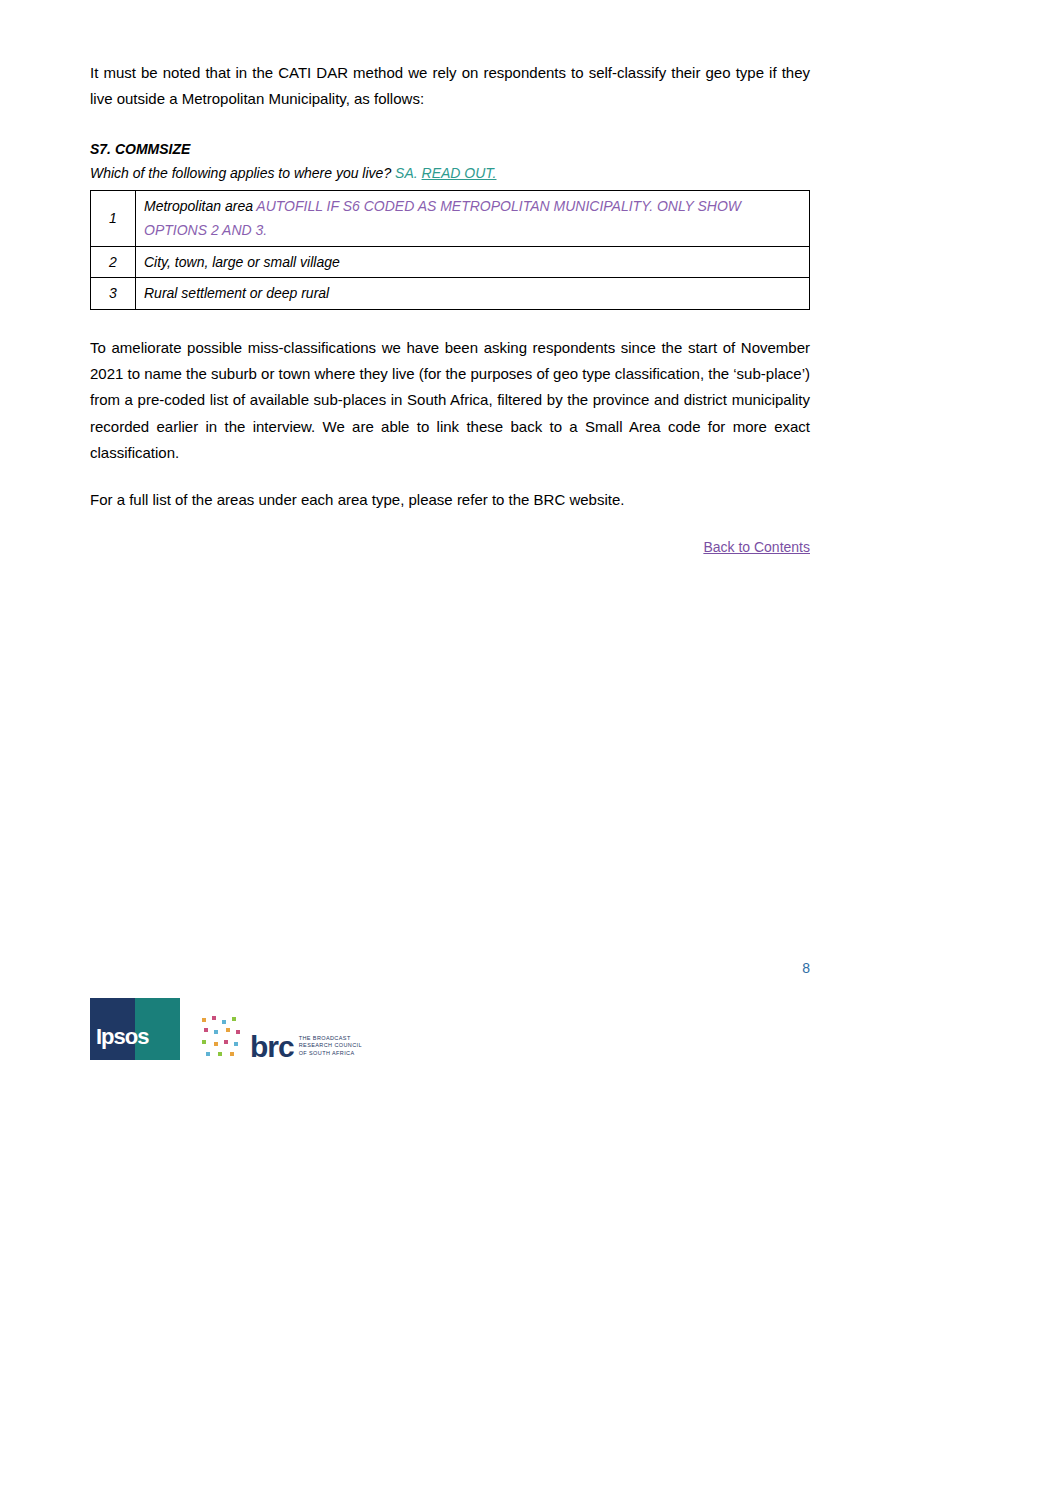It must be noted that in the CATI DAR method we rely on respondents to self-classify their geo type if they live outside a Metropolitan Municipality, as follows:
S7. COMMSIZE
Which of the following applies to where you live? SA. READ OUT.
| 1 | Metropolitan area AUTOFILL IF S6 CODED AS METROPOLITAN MUNICIPALITY. ONLY SHOW OPTIONS 2 AND 3. |
| 2 | City, town, large or small village |
| 3 | Rural settlement or deep rural |
To ameliorate possible miss-classifications we have been asking respondents since the start of November 2021 to name the suburb or town where they live (for the purposes of geo type classification, the ‘sub-place’) from a pre-coded list of available sub-places in South Africa, filtered by the province and district municipality recorded earlier in the interview. We are able to link these back to a Small Area code for more exact classification.
For a full list of the areas under each area type, please refer to the BRC website.
Back to Contents
8
Ipsos
brc
THE BROADCAST
RESEARCH COUNCIL
OF SOUTH AFRICA